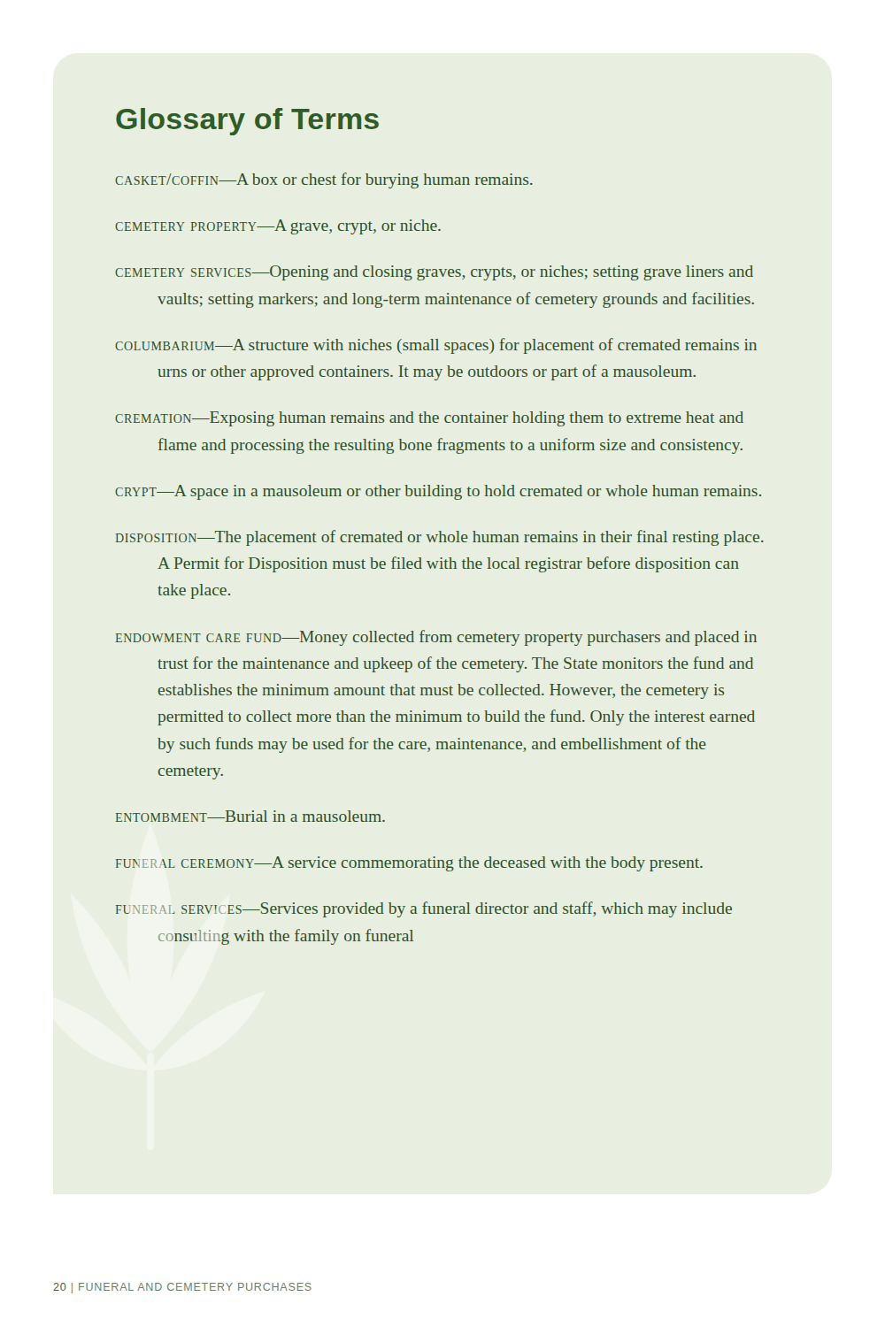Glossary of Terms
Casket/Coffin—A box or chest for burying human remains.
Cemetery Property—A grave, crypt, or niche.
Cemetery Services—Opening and closing graves, crypts, or niches; setting grave liners and vaults; setting markers; and long-term maintenance of cemetery grounds and facilities.
Columbarium—A structure with niches (small spaces) for placement of cremated remains in urns or other approved containers. It may be outdoors or part of a mausoleum.
Cremation—Exposing human remains and the container holding them to extreme heat and flame and processing the resulting bone fragments to a uniform size and consistency.
Crypt—A space in a mausoleum or other building to hold cremated or whole human remains.
Disposition—The placement of cremated or whole human remains in their final resting place. A Permit for Disposition must be filed with the local registrar before disposition can take place.
Endowment Care Fund—Money collected from cemetery property purchasers and placed in trust for the maintenance and upkeep of the cemetery. The State monitors the fund and establishes the minimum amount that must be collected. However, the cemetery is permitted to collect more than the minimum to build the fund. Only the interest earned by such funds may be used for the care, maintenance, and embellishment of the cemetery.
Entombment—Burial in a mausoleum.
Funeral Ceremony—A service commemorating the deceased with the body present.
Funeral Services—Services provided by a funeral director and staff, which may include consulting with the family on funeral
20 | Funeral and Cemetery Purchases